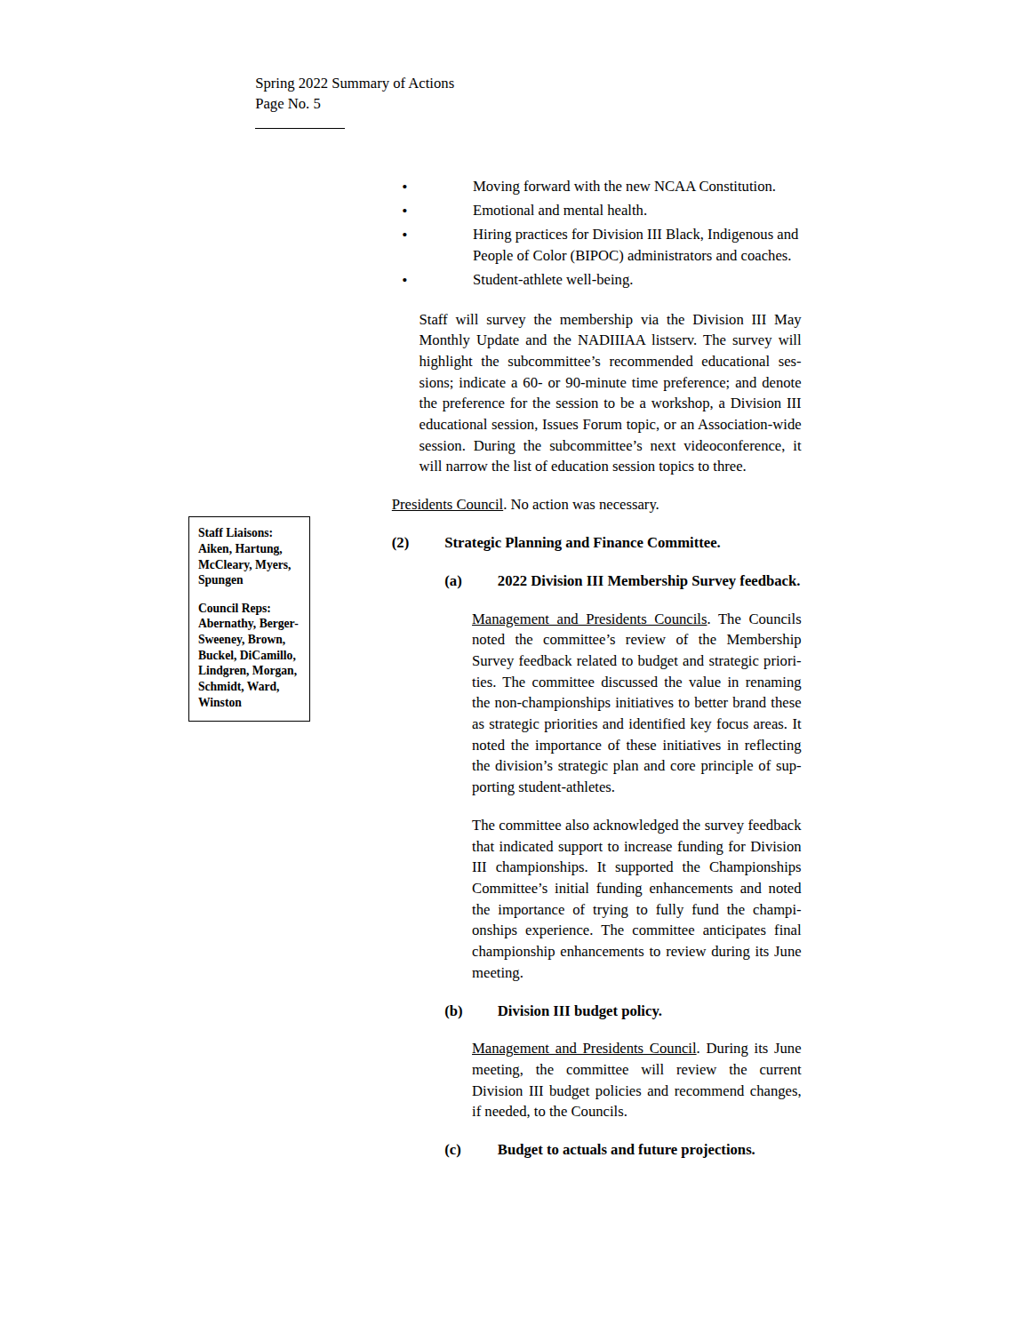Spring 2022 Summary of Actions
Page No. 5
Staff Liaisons: Aiken, Hartung, McCleary, Myers, Spungen
Council Reps: Abernathy, Berger-Sweeney, Brown, Buckel, DiCamillo, Lindgren, Morgan, Schmidt, Ward, Winston
Moving forward with the new NCAA Constitution.
Emotional and mental health.
Hiring practices for Division III Black, Indigenous and People of Color (BIPOC) administrators and coaches.
Student-athlete well-being.
Staff will survey the membership via the Division III May Monthly Update and the NADIIIAA listserv. The survey will highlight the subcommittee’s recommended educational sessions; indicate a 60- or 90-minute time preference; and denote the preference for the session to be a workshop, a Division III educational session, Issues Forum topic, or an Association-wide session. During the subcommittee’s next videoconference, it will narrow the list of education session topics to three.
Presidents Council. No action was necessary.
(2)
Strategic Planning and Finance Committee.
(a)
2022 Division III Membership Survey feedback.
Management and Presidents Councils. The Councils noted the committee’s review of the Membership Survey feedback related to budget and strategic priorities. The committee discussed the value in renaming the non-championships initiatives to better brand these as strategic priorities and identified key focus areas. It noted the importance of these initiatives in reflecting the division’s strategic plan and core principle of supporting student-athletes.
The committee also acknowledged the survey feedback that indicated support to increase funding for Division III championships. It supported the Championships Committee’s initial funding enhancements and noted the importance of trying to fully fund the championships experience. The committee anticipates final championship enhancements to review during its June meeting.
(b)
Division III budget policy.
Management and Presidents Council. During its June meeting, the committee will review the current Division III budget policies and recommend changes, if needed, to the Councils.
(c)
Budget to actuals and future projections.